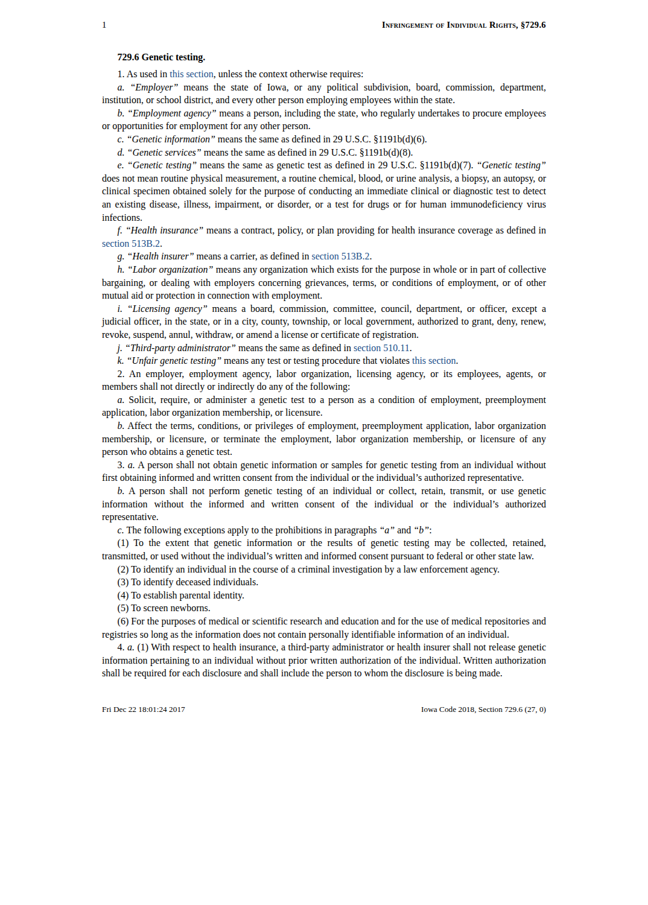1 Infringement of Individual Rights, §729.6
729.6 Genetic testing.
1. As used in this section, unless the context otherwise requires:
a. “Employer” means the state of Iowa, or any political subdivision, board, commission, department, institution, or school district, and every other person employing employees within the state.
b. “Employment agency” means a person, including the state, who regularly undertakes to procure employees or opportunities for employment for any other person.
c. “Genetic information” means the same as defined in 29 U.S.C. §1191b(d)(6).
d. “Genetic services” means the same as defined in 29 U.S.C. §1191b(d)(8).
e. “Genetic testing” means the same as genetic test as defined in 29 U.S.C. §1191b(d)(7). “Genetic testing” does not mean routine physical measurement, a routine chemical, blood, or urine analysis, a biopsy, an autopsy, or clinical specimen obtained solely for the purpose of conducting an immediate clinical or diagnostic test to detect an existing disease, illness, impairment, or disorder, or a test for drugs or for human immunodeficiency virus infections.
f. “Health insurance” means a contract, policy, or plan providing for health insurance coverage as defined in section 513B.2.
g. “Health insurer” means a carrier, as defined in section 513B.2.
h. “Labor organization” means any organization which exists for the purpose in whole or in part of collective bargaining, or dealing with employers concerning grievances, terms, or conditions of employment, or of other mutual aid or protection in connection with employment.
i. “Licensing agency” means a board, commission, committee, council, department, or officer, except a judicial officer, in the state, or in a city, county, township, or local government, authorized to grant, deny, renew, revoke, suspend, annul, withdraw, or amend a license or certificate of registration.
j. “Third-party administrator” means the same as defined in section 510.11.
k. “Unfair genetic testing” means any test or testing procedure that violates this section.
2. An employer, employment agency, labor organization, licensing agency, or its employees, agents, or members shall not directly or indirectly do any of the following:
a. Solicit, require, or administer a genetic test to a person as a condition of employment, preemployment application, labor organization membership, or licensure.
b. Affect the terms, conditions, or privileges of employment, preemployment application, labor organization membership, or licensure, or terminate the employment, labor organization membership, or licensure of any person who obtains a genetic test.
3. a. A person shall not obtain genetic information or samples for genetic testing from an individual without first obtaining informed and written consent from the individual or the individual’s authorized representative.
b. A person shall not perform genetic testing of an individual or collect, retain, transmit, or use genetic information without the informed and written consent of the individual or the individual’s authorized representative.
c. The following exceptions apply to the prohibitions in paragraphs “a” and “b”:
(1) To the extent that genetic information or the results of genetic testing may be collected, retained, transmitted, or used without the individual’s written and informed consent pursuant to federal or other state law.
(2) To identify an individual in the course of a criminal investigation by a law enforcement agency.
(3) To identify deceased individuals.
(4) To establish parental identity.
(5) To screen newborns.
(6) For the purposes of medical or scientific research and education and for the use of medical repositories and registries so long as the information does not contain personally identifiable information of an individual.
4. a. (1) With respect to health insurance, a third-party administrator or health insurer shall not release genetic information pertaining to an individual without prior written authorization of the individual. Written authorization shall be required for each disclosure and shall include the person to whom the disclosure is being made.
Fri Dec 22 18:01:24 2017 Iowa Code 2018, Section 729.6 (27, 0)